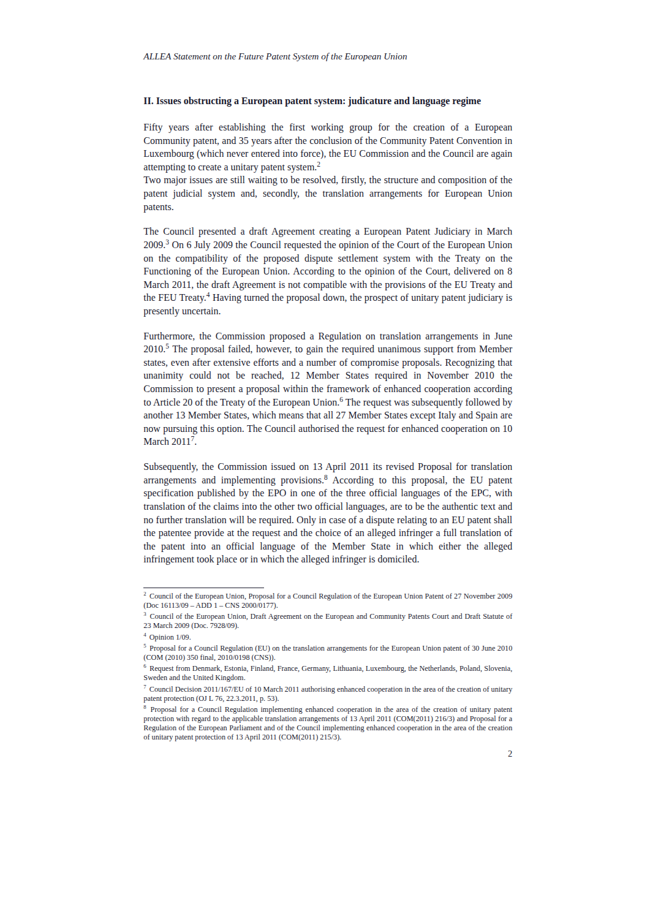ALLEA Statement on the Future Patent System of the European Union
II. Issues obstructing a European patent system: judicature and language regime
Fifty years after establishing the first working group for the creation of a European Community patent, and 35 years after the conclusion of the Community Patent Convention in Luxembourg (which never entered into force), the EU Commission and the Council are again attempting to create a unitary patent system.2
Two major issues are still waiting to be resolved, firstly, the structure and composition of the patent judicial system and, secondly, the translation arrangements for European Union patents.
The Council presented a draft Agreement creating a European Patent Judiciary in March 2009.3 On 6 July 2009 the Council requested the opinion of the Court of the European Union on the compatibility of the proposed dispute settlement system with the Treaty on the Functioning of the European Union. According to the opinion of the Court, delivered on 8 March 2011, the draft Agreement is not compatible with the provisions of the EU Treaty and the FEU Treaty.4 Having turned the proposal down, the prospect of unitary patent judiciary is presently uncertain.
Furthermore, the Commission proposed a Regulation on translation arrangements in June 2010.5 The proposal failed, however, to gain the required unanimous support from Member states, even after extensive efforts and a number of compromise proposals. Recognizing that unanimity could not be reached, 12 Member States required in November 2010 the Commission to present a proposal within the framework of enhanced cooperation according to Article 20 of the Treaty of the European Union.6 The request was subsequently followed by another 13 Member States, which means that all 27 Member States except Italy and Spain are now pursuing this option. The Council authorised the request for enhanced cooperation on 10 March 20117.
Subsequently, the Commission issued on 13 April 2011 its revised Proposal for translation arrangements and implementing provisions.8 According to this proposal, the EU patent specification published by the EPO in one of the three official languages of the EPC, with translation of the claims into the other two official languages, are to be the authentic text and no further translation will be required. Only in case of a dispute relating to an EU patent shall the patentee provide at the request and the choice of an alleged infringer a full translation of the patent into an official language of the Member State in which either the alleged infringement took place or in which the alleged infringer is domiciled.
2 Council of the European Union, Proposal for a Council Regulation of the European Union Patent of 27 November 2009 (Doc 16113/09 – ADD 1 – CNS 2000/0177).
3 Council of the European Union, Draft Agreement on the European and Community Patents Court and Draft Statute of 23 March 2009 (Doc. 7928/09).
4 Opinion 1/09.
5 Proposal for a Council Regulation (EU) on the translation arrangements for the European Union patent of 30 June 2010 (COM (2010) 350 final, 2010/0198 (CNS)).
6 Request from Denmark, Estonia, Finland, France, Germany, Lithuania, Luxembourg, the Netherlands, Poland, Slovenia, Sweden and the United Kingdom.
7 Council Decision 2011/167/EU of 10 March 2011 authorising enhanced cooperation in the area of the creation of unitary patent protection (OJ L 76, 22.3.2011, p. 53).
8 Proposal for a Council Regulation implementing enhanced cooperation in the area of the creation of unitary patent protection with regard to the applicable translation arrangements of 13 April 2011 (COM(2011) 216/3) and Proposal for a Regulation of the European Parliament and of the Council implementing enhanced cooperation in the area of the creation of unitary patent protection of 13 April 2011 (COM(2011) 215/3).
2